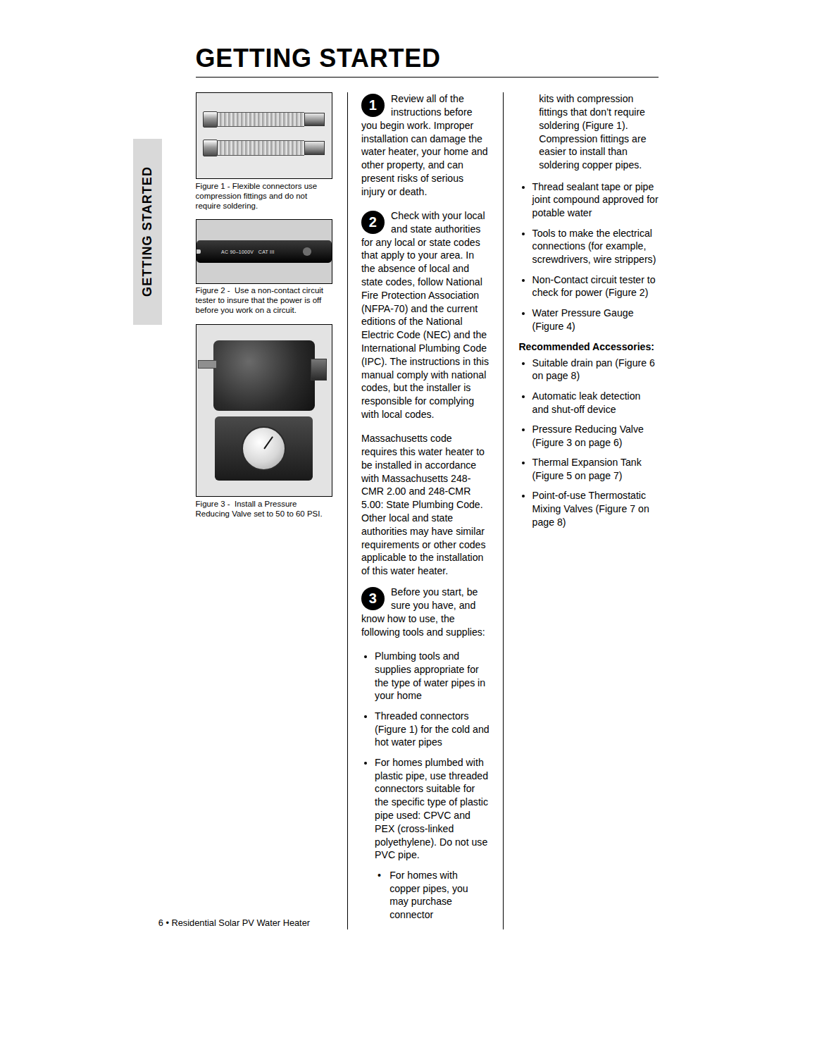GETTING STARTED
GETTING STARTED
Figure 1 - Flexible connectors use compression fittings and do not require soldering.
AC 90–1000V CAT III
Figure 2 - Use a non-contact circuit tester to insure that the power is off before you work on a circuit.
Figure 3 - Install a Pressure Reducing Valve set to 50 to 60 PSI.
1
Review all of the instructions before you begin work. Improper installation can damage the water heater, your home and other property, and can present risks of serious injury or death.
2
Check with your local and state authorities for any local or state codes that apply to your area. In the absence of local and state codes, follow National Fire Protection Association (NFPA-70) and the current editions of the National Electric Code (NEC) and the International Plumbing Code (IPC). The instructions in this manual comply with national codes, but the installer is responsible for complying with local codes.
Massachusetts code requires this water heater to be installed in accordance with Massachusetts 248-CMR 2.00 and 248-CMR 5.00: State Plumbing Code. Other local and state authorities may have similar requirements or other codes applicable to the installation of this water heater.
3
Before you start, be sure you have, and know how to use, the following tools and supplies:
Plumbing tools and supplies appropriate for the type of water pipes in your home
Threaded connectors (Figure 1) for the cold and hot water pipes
For homes plumbed with plastic pipe, use threaded connectors suitable for the specific type of plastic pipe used: CPVC and PEX (cross-linked polyethylene). Do not use PVC pipe.
For homes with copper pipes, you may purchase connector
kits with compression fittings that don’t require soldering (Figure 1). Compression fittings are easier to install than soldering copper pipes.
Thread sealant tape or pipe joint compound approved for potable water
Tools to make the electrical connections (for example, screwdrivers, wire strippers)
Non-Contact circuit tester to check for power (Figure 2)
Water Pressure Gauge (Figure 4)
Recommended Accessories:
Suitable drain pan (Figure 6 on page 8)
Automatic leak detection and shut-off device
Pressure Reducing Valve (Figure 3 on page 6)
Thermal Expansion Tank (Figure 5 on page 7)
Point-of-use Thermostatic Mixing Valves (Figure 7 on page 8)
6 • Residential Solar PV Water Heater